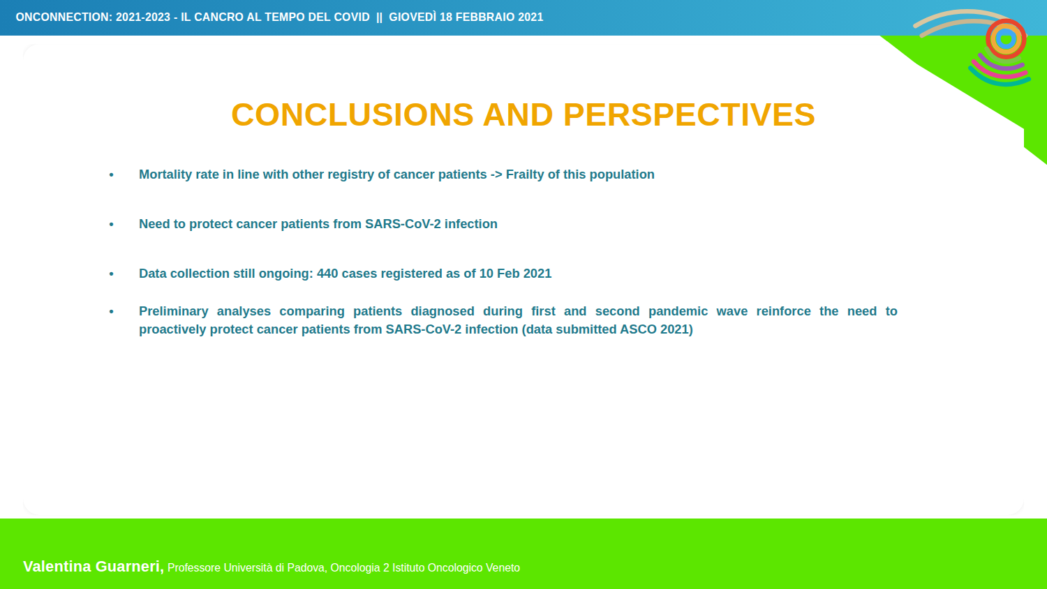ONCONNECTION: 2021-2023 - IL CANCRO AL TEMPO DEL COVID||GIOVEDÌ 18 FEBBRAIO 2021
CONCLUSIONS AND PERSPECTIVES
Mortality rate in line with other registry of cancer patients -> Frailty of this population
Need to protect cancer patients from SARS-CoV-2 infection
Data collection still ongoing: 440 cases registered as of 10 Feb 2021
Preliminary analyses comparing patients diagnosed during first and second pandemic wave reinforce the need to proactively protect cancer patients from SARS-CoV-2 infection (data submitted ASCO 2021)
Valentina Guarneri, Professore Università di Padova, Oncologia 2 Istituto Oncologico Veneto